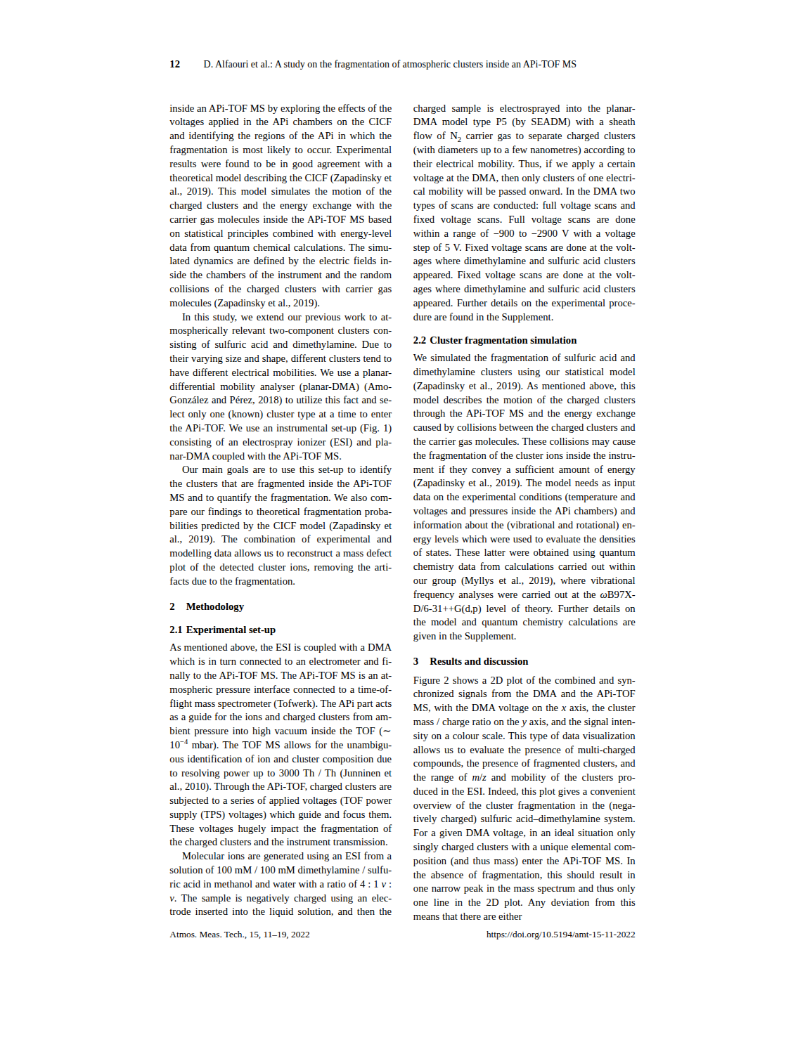12 D. Alfaouri et al.: A study on the fragmentation of atmospheric clusters inside an APi-TOF MS
inside an APi-TOF MS by exploring the effects of the voltages applied in the APi chambers on the CICF and identifying the regions of the APi in which the fragmentation is most likely to occur. Experimental results were found to be in good agreement with a theoretical model describing the CICF (Zapadinsky et al., 2019). This model simulates the motion of the charged clusters and the energy exchange with the carrier gas molecules inside the APi-TOF MS based on statistical principles combined with energy-level data from quantum chemical calculations. The simulated dynamics are defined by the electric fields inside the chambers of the instrument and the random collisions of the charged clusters with carrier gas molecules (Zapadinsky et al., 2019).
In this study, we extend our previous work to atmospherically relevant two-component clusters consisting of sulfuric acid and dimethylamine. Due to their varying size and shape, different clusters tend to have different electrical mobilities. We use a planar-differential mobility analyser (planar-DMA) (Amo-González and Pérez, 2018) to utilize this fact and select only one (known) cluster type at a time to enter the APi-TOF. We use an instrumental set-up (Fig. 1) consisting of an electrospray ionizer (ESI) and planar-DMA coupled with the APi-TOF MS.
Our main goals are to use this set-up to identify the clusters that are fragmented inside the APi-TOF MS and to quantify the fragmentation. We also compare our findings to theoretical fragmentation probabilities predicted by the CICF model (Zapadinsky et al., 2019). The combination of experimental and modelling data allows us to reconstruct a mass defect plot of the detected cluster ions, removing the artifacts due to the fragmentation.
2 Methodology
2.1 Experimental set-up
As mentioned above, the ESI is coupled with a DMA which is in turn connected to an electrometer and finally to the APi-TOF MS. The APi-TOF MS is an atmospheric pressure interface connected to a time-of-flight mass spectrometer (Tofwerk). The APi part acts as a guide for the ions and charged clusters from ambient pressure into high vacuum inside the TOF (∼ 10−4 mbar). The TOF MS allows for the unambiguous identification of ion and cluster composition due to resolving power up to 3000 Th / Th (Junninen et al., 2010). Through the APi-TOF, charged clusters are subjected to a series of applied voltages (TOF power supply (TPS) voltages) which guide and focus them. These voltages hugely impact the fragmentation of the charged clusters and the instrument transmission.
Molecular ions are generated using an ESI from a solution of 100 mM / 100 mM dimethylamine / sulfuric acid in methanol and water with a ratio of 4 : 1 v : v. The sample is negatively charged using an electrode inserted into the liquid solution, and then the charged sample is electrosprayed into the planar-DMA model type P5 (by SEADM) with a sheath flow of N2 carrier gas to separate charged clusters (with diameters up to a few nanometres) according to their electrical mobility. Thus, if we apply a certain voltage at the DMA, then only clusters of one electrical mobility will be passed onward. In the DMA two types of scans are conducted: full voltage scans and fixed voltage scans. Full voltage scans are done within a range of −900 to −2900 V with a voltage step of 5 V. Fixed voltage scans are done at the voltages where dimethylamine and sulfuric acid clusters appeared. Fixed voltage scans are done at the voltages where dimethylamine and sulfuric acid clusters appeared. Further details on the experimental procedure are found in the Supplement.
2.2 Cluster fragmentation simulation
We simulated the fragmentation of sulfuric acid and dimethylamine clusters using our statistical model (Zapadinsky et al., 2019). As mentioned above, this model describes the motion of the charged clusters through the APi-TOF MS and the energy exchange caused by collisions between the charged clusters and the carrier gas molecules. These collisions may cause the fragmentation of the cluster ions inside the instrument if they convey a sufficient amount of energy (Zapadinsky et al., 2019). The model needs as input data on the experimental conditions (temperature and voltages and pressures inside the APi chambers) and information about the (vibrational and rotational) energy levels which were used to evaluate the densities of states. These latter were obtained using quantum chemistry data from calculations carried out within our group (Myllys et al., 2019), where vibrational frequency analyses were carried out at the ω B97X-D/6-31++G(d,p) level of theory. Further details on the model and quantum chemistry calculations are given in the Supplement.
3 Results and discussion
Figure 2 shows a 2D plot of the combined and synchronized signals from the DMA and the APi-TOF MS, with the DMA voltage on the x axis, the cluster mass / charge ratio on the y axis, and the signal intensity on a colour scale. This type of data visualization allows us to evaluate the presence of multi-charged compounds, the presence of fragmented clusters, and the range of m/z and mobility of the clusters produced in the ESI. Indeed, this plot gives a convenient overview of the cluster fragmentation in the (negatively charged) sulfuric acid–dimethylamine system. For a given DMA voltage, in an ideal situation only singly charged clusters with a unique elemental composition (and thus mass) enter the APi-TOF MS. In the absence of fragmentation, this should result in one narrow peak in the mass spectrum and thus only one line in the 2D plot. Any deviation from this means that there are either
Atmos. Meas. Tech., 15, 11–19, 2022
https://doi.org/10.5194/amt-15-11-2022